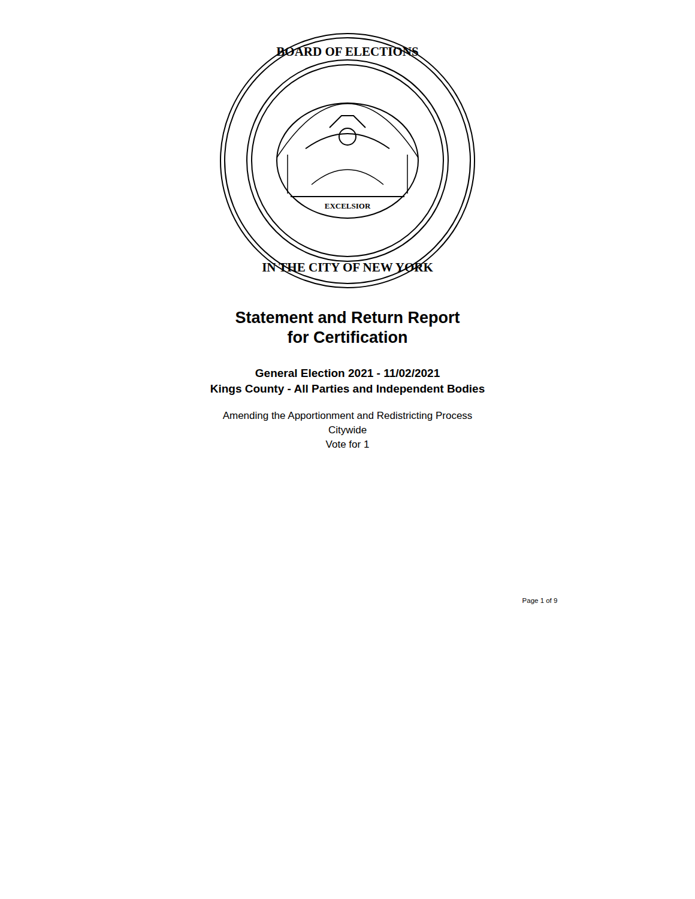Statement and Return Report
for Certification
General Election 2021 - 11/02/2021
Kings County - All Parties and Independent Bodies
Amending the Apportionment and Redistricting Process
Citywide
Vote for 1
Page 1 of 9